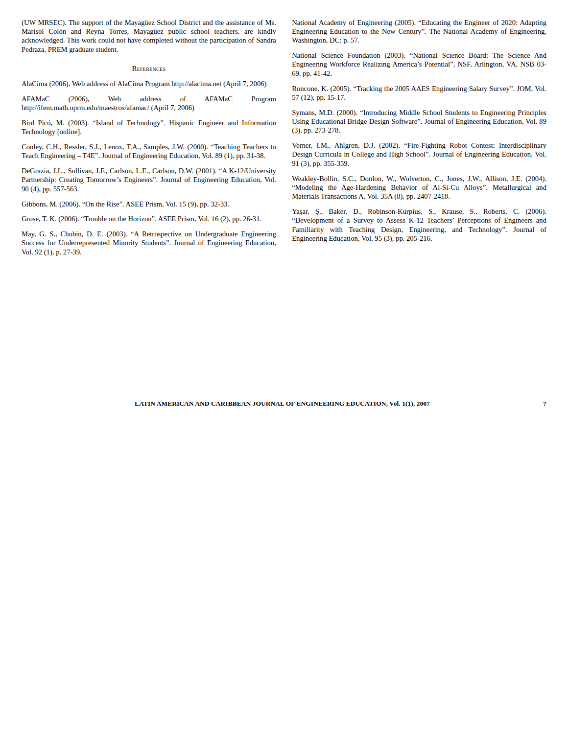(UW MRSEC). The support of the Mayagüez School District and the assistance of Ms. Marisol Colón and Reyna Torres, Mayagüez public school teachers, are kindly acknowledged. This work could not have completed without the participation of Sandra Pedraza, PREM graduate student.
References
AlaCima (2006), Web address of AlaCima Program http://alacima.net (April 7, 2006)
AFAMaC (2006), Web address of AFAMaC Program http://ifem.math.uprm.edu/maestros/afamac/ (April 7, 2006)
Bird Picó, M. (2003). “Island of Technology”. Hispanic Engineer and Information Technology [online].
Conley, C.H., Ressler, S.J., Lenox, T.A., Samples, J.W. (2000). “Teaching Teachers to Teach Engineering – T4E”. Journal of Engineering Education, Vol. 89 (1), pp. 31-38.
DeGrazia, J.L., Sullivan, J.F., Carlson, L.E., Carlson, D.W. (2001). “A K-12/University Partnership: Creating Tomorrow’s Engineers”. Journal of Engineering Education, Vol. 90 (4), pp. 557-563.
Gibbons, M. (2006). “On the Rise”. ASEE Prism, Vol. 15 (9), pp. 32-33.
Grose, T. K. (2006). “Trouble on the Horizon”. ASEE Prism, Vol. 16 (2), pp. 26-31.
May, G. S., Chubin, D. E. (2003). “A Retrospective on Undergraduate Engineering Success for Underrepresented Minority Students”. Journal of Engineering Education, Vol. 92 (1), p. 27-39.
National Academy of Engineering (2005). “Educating the Engineer of 2020: Adapting Engineering Education to the New Century”. The National Academy of Engineering, Washington, DC: p. 57.
National Science Foundation (2003). “National Science Board: The Science And Engineering Workforce Realizing America’s Potential”, NSF, Arlington, VA, NSB 03-69, pp. 41-42.
Roncone, K. (2005). “Tracking the 2005 AAES Engineering Salary Survey”. JOM, Vol. 57 (12), pp. 15-17.
Symans, M.D. (2000). “Introducing Middle School Students to Engineering Principles Using Educational Bridge Design Software”. Journal of Engineering Education, Vol. 89 (3), pp. 273-278.
Verner, I.M., Ahlgren, D.J. (2002). “Fire-Fighting Robot Contest: Interdisciplinary Design Curricula in College and High School”. Journal of Engineering Education, Vol. 91 (3), pp. 355-359.
Weakley-Bollin, S.C., Donlon, W., Wolverton, C., Jones, J.W., Allison, J.E. (2004). “Modeling the Age-Hardening Behavior of Al-Si-Cu Alloys”. Metallurgical and Materials Transactions A, Vol. 35A (8), pp. 2407-2418.
Yaşar, Ş., Baker, D., Robinson-Kurpius, S., Krause, S., Roberts, C. (2006). “Development of a Survey to Assess K-12 Teachers’ Perceptions of Engineers and Familiarity with Teaching Design, Engineering, and Technology”. Journal of Engineering Education, Vol. 95 (3), pp. 205-216.
LATIN AMERICAN AND CARIBBEAN JOURNAL OF ENGINEERING EDUCATION, Vol. 1(1), 2007 7